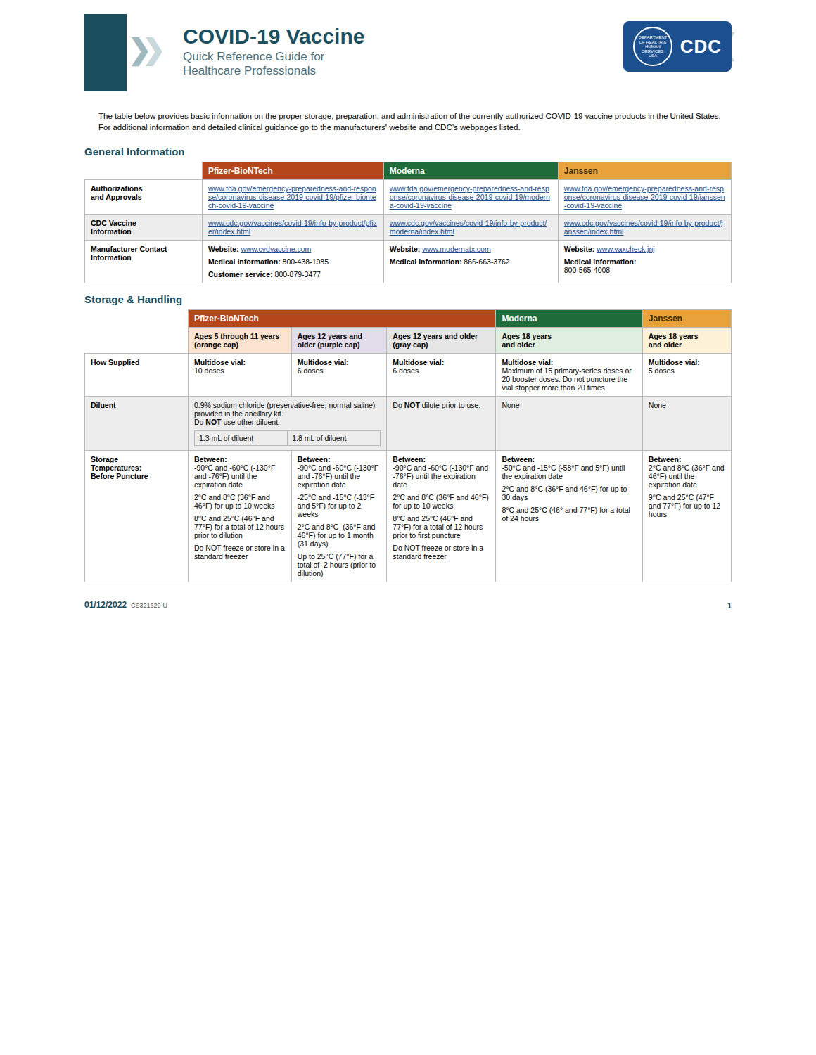❯
❯
COVID-19 Vaccine
Quick Reference Guide for
Healthcare Professionals
❮
❮
DEPARTMENT OF HEALTH & HUMAN SERVICES USA CDC
The table below provides basic information on the proper storage, preparation, and administration of the currently authorized COVID-19 vaccine products in the United States. For additional information and detailed clinical guidance go to the manufacturers' website and CDC’s webpages listed.
General Information
| | Pfizer-BioNTech | Moderna | Janssen |
| --- | --- | --- | --- |
| Authorizations and Approvals | www.fda.gov/emergency-preparedness-and-response/coronavirus-disease-2019-covid-19/pfizer-biontech-covid-19-vaccine | www.fda.gov/emergency-preparedness-and-response/coronavirus-disease-2019-covid-19/moderna-covid-19-vaccine | www.fda.gov/emergency-preparedness-and-response/coronavirus-disease-2019-covid-19/janssen-covid-19-vaccine |
| CDC Vaccine Information | www.cdc.gov/vaccines/covid-19/info-by-product/pfizer/index.html | www.cdc.gov/vaccines/covid-19/info-by-product/moderna/index.html | www.cdc.gov/vaccines/covid-19/info-by-product/janssen/index.html |
| Manufacturer Contact Information | Website: www.cvdvaccine.com Medical information: 800-438-1985 Customer service: 800-879-3477 | Website: www.modernatx.com Medical Information: 866-663-3762 | Website: www.vaxcheck.jnj Medical information: 800-565-4008 |
Storage & Handling
| | Pfizer-BioNTech | Moderna | Janssen |
| --- | --- | --- | --- |
| | Ages 5 through 11 years (orange cap) | Ages 12 years and older (purple cap) | Ages 12 years and older (gray cap) | Ages 18 years and older | Ages 18 years and older |
| How Supplied | Multidose vial: 10 doses | Multidose vial: 6 doses | Multidose vial: 6 doses | Multidose vial: Maximum of 15 primary-series doses or 20 booster doses. Do not puncture the vial stopper more than 20 times. | Multidose vial: 5 doses |
| Diluent | 0.9% sodium chloride (preservative-free, normal saline) provided in the ancillary kit. Do NOT use other diluent. / 1.3 mL of diluent / 1.8 mL of diluent / | Do NOT dilute prior to use. | None | None |
| Storage Temperatures: Before Puncture | Between: -90°C and -60°C (-130°F and -76°F) until the expiration date 2°C and 8°C (36°F and 46°F) for up to 10 weeks 8°C and 25°C (46°F and 77°F) for a total of 12 hours prior to dilution Do NOT freeze or store in a standard freezer | Between: -90°C and -60°C (-130°F and -76°F) until the expiration date -25°C and -15°C (-13°F and 5°F) for up to 2 weeks 2°C and 8°C (36°F and 46°F) for up to 1 month (31 days) Up to 25°C (77°F) for a total of 2 hours (prior to dilution) | Between: -90°C and -60°C (-130°F and -76°F) until the expiration date 2°C and 8°C (36°F and 46°F) for up to 10 weeks 8°C and 25°C (46°F and 77°F) for a total of 12 hours prior to first puncture Do NOT freeze or store in a standard freezer | Between: -50°C and -15°C (-58°F and 5°F) until the expiration date 2°C and 8°C (36°F and 46°F) for up to 30 days 8°C and 25°C (46° and 77°F) for a total of 24 hours | Between: 2°C and 8°C (36°F and 46°F) until the expiration date 9°C and 25°C (47°F and 77°F) for up to 12 hours |
01/12/2022 CS321629-U
1